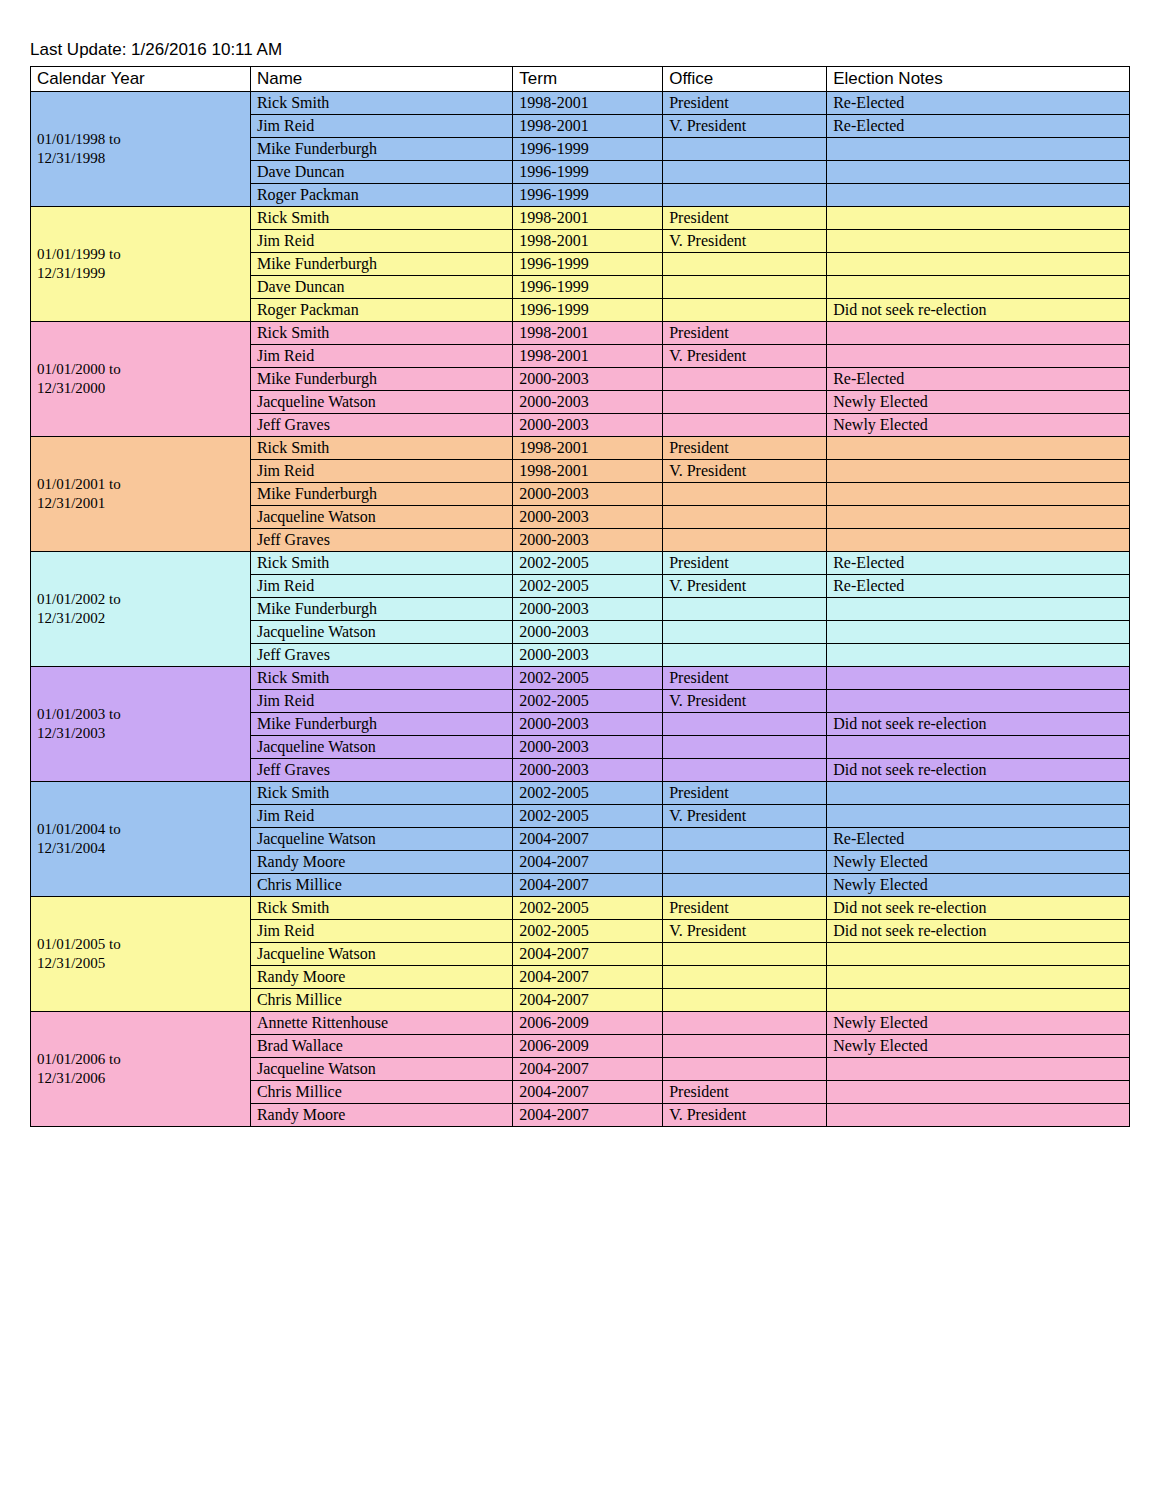Last Update: 1/26/2016 10:11 AM
| Calendar Year | Name | Term | Office | Election Notes |
| --- | --- | --- | --- | --- |
| 01/01/1998 to 12/31/1998 | Rick Smith | 1998-2001 | President | Re-Elected |
| Jim Reid | 1998-2001 | V. President | Re-Elected |
| Mike Funderburgh | 1996-1999 | | |
| Dave Duncan | 1996-1999 | | |
| Roger Packman | 1996-1999 | | |
| 01/01/1999 to 12/31/1999 | Rick Smith | 1998-2001 | President | |
| Jim Reid | 1998-2001 | V. President | |
| Mike Funderburgh | 1996-1999 | | |
| Dave Duncan | 1996-1999 | | |
| Roger Packman | 1996-1999 | | Did not seek re-election |
| 01/01/2000 to 12/31/2000 | Rick Smith | 1998-2001 | President | |
| Jim Reid | 1998-2001 | V. President | |
| Mike Funderburgh | 2000-2003 | | Re-Elected |
| Jacqueline Watson | 2000-2003 | | Newly Elected |
| Jeff Graves | 2000-2003 | | Newly Elected |
| 01/01/2001 to 12/31/2001 | Rick Smith | 1998-2001 | President | |
| Jim Reid | 1998-2001 | V. President | |
| Mike Funderburgh | 2000-2003 | | |
| Jacqueline Watson | 2000-2003 | | |
| Jeff Graves | 2000-2003 | | |
| 01/01/2002 to 12/31/2002 | Rick Smith | 2002-2005 | President | Re-Elected |
| Jim Reid | 2002-2005 | V. President | Re-Elected |
| Mike Funderburgh | 2000-2003 | | |
| Jacqueline Watson | 2000-2003 | | |
| Jeff Graves | 2000-2003 | | |
| 01/01/2003 to 12/31/2003 | Rick Smith | 2002-2005 | President | |
| Jim Reid | 2002-2005 | V. President | |
| Mike Funderburgh | 2000-2003 | | Did not seek re-election |
| Jacqueline Watson | 2000-2003 | | |
| Jeff Graves | 2000-2003 | | Did not seek re-election |
| 01/01/2004 to 12/31/2004 | Rick Smith | 2002-2005 | President | |
| Jim Reid | 2002-2005 | V. President | |
| Jacqueline Watson | 2004-2007 | | Re-Elected |
| Randy Moore | 2004-2007 | | Newly Elected |
| Chris Millice | 2004-2007 | | Newly Elected |
| 01/01/2005 to 12/31/2005 | Rick Smith | 2002-2005 | President | Did not seek re-election |
| Jim Reid | 2002-2005 | V. President | Did not seek re-election |
| Jacqueline Watson | 2004-2007 | | |
| Randy Moore | 2004-2007 | | |
| Chris Millice | 2004-2007 | | |
| 01/01/2006 to 12/31/2006 | Annette Rittenhouse | 2006-2009 | | Newly Elected |
| Brad Wallace | 2006-2009 | | Newly Elected |
| Jacqueline Watson | 2004-2007 | | |
| Chris Millice | 2004-2007 | President | |
| Randy Moore | 2004-2007 | V. President | |